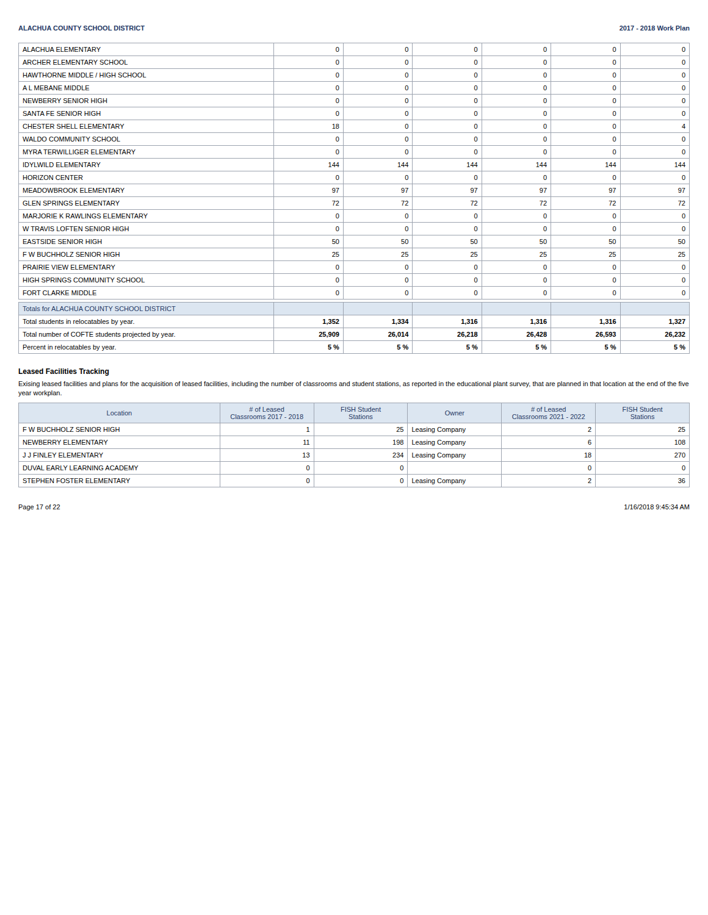ALACHUA COUNTY SCHOOL DISTRICT
2017 - 2018 Work Plan
| ALACHUA ELEMENTARY | 0 | 0 | 0 | 0 | 0 | 0 |
| ARCHER ELEMENTARY SCHOOL | 0 | 0 | 0 | 0 | 0 | 0 |
| HAWTHORNE MIDDLE / HIGH SCHOOL | 0 | 0 | 0 | 0 | 0 | 0 |
| A L MEBANE MIDDLE | 0 | 0 | 0 | 0 | 0 | 0 |
| NEWBERRY SENIOR HIGH | 0 | 0 | 0 | 0 | 0 | 0 |
| SANTA FE SENIOR HIGH | 0 | 0 | 0 | 0 | 0 | 0 |
| CHESTER SHELL ELEMENTARY | 18 | 0 | 0 | 0 | 0 | 4 |
| WALDO COMMUNITY SCHOOL | 0 | 0 | 0 | 0 | 0 | 0 |
| MYRA TERWILLIGER ELEMENTARY | 0 | 0 | 0 | 0 | 0 | 0 |
| IDYLWILD ELEMENTARY | 144 | 144 | 144 | 144 | 144 | 144 |
| HORIZON CENTER | 0 | 0 | 0 | 0 | 0 | 0 |
| MEADOWBROOK ELEMENTARY | 97 | 97 | 97 | 97 | 97 | 97 |
| GLEN SPRINGS ELEMENTARY | 72 | 72 | 72 | 72 | 72 | 72 |
| MARJORIE K RAWLINGS ELEMENTARY | 0 | 0 | 0 | 0 | 0 | 0 |
| W TRAVIS LOFTEN SENIOR HIGH | 0 | 0 | 0 | 0 | 0 | 0 |
| EASTSIDE SENIOR HIGH | 50 | 50 | 50 | 50 | 50 | 50 |
| F W BUCHHOLZ SENIOR HIGH | 25 | 25 | 25 | 25 | 25 | 25 |
| PRAIRIE VIEW ELEMENTARY | 0 | 0 | 0 | 0 | 0 | 0 |
| HIGH SPRINGS COMMUNITY SCHOOL | 0 | 0 | 0 | 0 | 0 | 0 |
| FORT CLARKE MIDDLE | 0 | 0 | 0 | 0 | 0 | 0 |
| Totals for ALACHUA COUNTY SCHOOL DISTRICT | | | | | | |
| Total students in relocatables by year. | 1,352 | 1,334 | 1,316 | 1,316 | 1,316 | 1,327 |
| Total number of COFTE students projected by year. | 25,909 | 26,014 | 26,218 | 26,428 | 26,593 | 26,232 |
| Percent in relocatables by year. | 5 % | 5 % | 5 % | 5 % | 5 % | 5 % |
Leased Facilities Tracking
Exising leased facilities and plans for the acquisition of leased facilities, including the number of classrooms and student stations, as reported in the educational plant survey, that are planned in that location at the end of the five year workplan.
| Location | # of Leased Classrooms 2017 - 2018 | FISH Student Stations | Owner | # of Leased Classrooms 2021 - 2022 | FISH Student Stations |
| --- | --- | --- | --- | --- | --- |
| F W BUCHHOLZ SENIOR HIGH | 1 | 25 | Leasing Company | 2 | 25 |
| NEWBERRY ELEMENTARY | 11 | 198 | Leasing Company | 6 | 108 |
| J J FINLEY ELEMENTARY | 13 | 234 | Leasing Company | 18 | 270 |
| DUVAL EARLY LEARNING ACADEMY | 0 | 0 | | 0 | 0 |
| STEPHEN FOSTER ELEMENTARY | 0 | 0 | Leasing Company | 2 | 36 |
Page 17 of 22
1/16/2018 9:45:34 AM